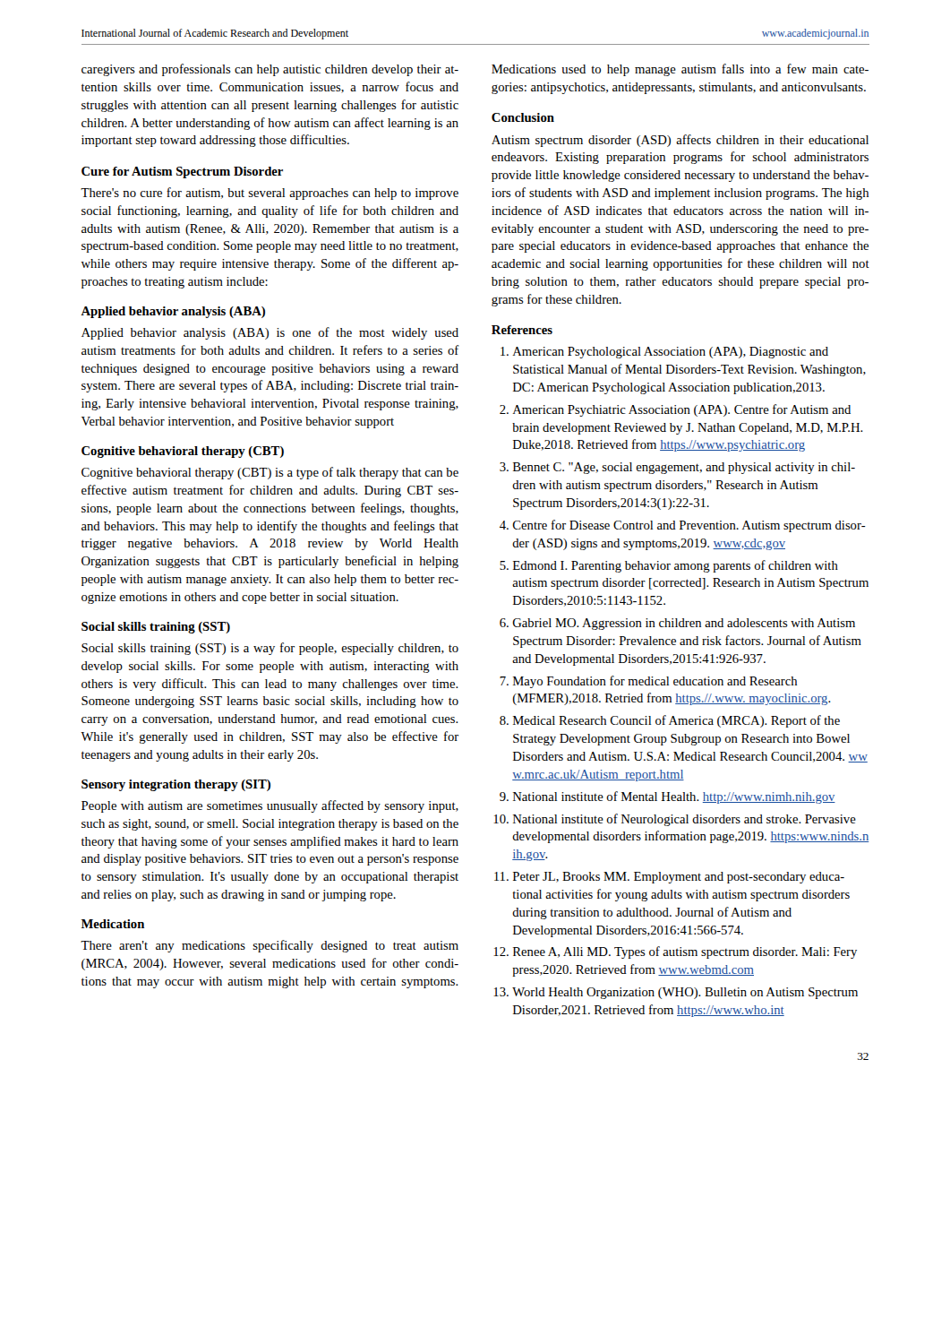International Journal of Academic Research and Development www.academicjournal.in
caregivers and professionals can help autistic children develop their attention skills over time. Communication issues, a narrow focus and struggles with attention can all present learning challenges for autistic children. A better understanding of how autism can affect learning is an important step toward addressing those difficulties.
Cure for Autism Spectrum Disorder
There's no cure for autism, but several approaches can help to improve social functioning, learning, and quality of life for both children and adults with autism (Renee, & Alli, 2020). Remember that autism is a spectrum-based condition. Some people may need little to no treatment, while others may require intensive therapy. Some of the different approaches to treating autism include:
Applied behavior analysis (ABA)
Applied behavior analysis (ABA) is one of the most widely used autism treatments for both adults and children. It refers to a series of techniques designed to encourage positive behaviors using a reward system. There are several types of ABA, including: Discrete trial training, Early intensive behavioral intervention, Pivotal response training, Verbal behavior intervention, and Positive behavior support
Cognitive behavioral therapy (CBT)
Cognitive behavioral therapy (CBT) is a type of talk therapy that can be effective autism treatment for children and adults. During CBT sessions, people learn about the connections between feelings, thoughts, and behaviors. This may help to identify the thoughts and feelings that trigger negative behaviors. A 2018 review by World Health Organization suggests that CBT is particularly beneficial in helping people with autism manage anxiety. It can also help them to better recognize emotions in others and cope better in social situation.
Social skills training (SST)
Social skills training (SST) is a way for people, especially children, to develop social skills. For some people with autism, interacting with others is very difficult. This can lead to many challenges over time. Someone undergoing SST learns basic social skills, including how to carry on a conversation, understand humor, and read emotional cues. While it's generally used in children, SST may also be effective for teenagers and young adults in their early 20s.
Sensory integration therapy (SIT)
People with autism are sometimes unusually affected by sensory input, such as sight, sound, or smell. Social integration therapy is based on the theory that having some of your senses amplified makes it hard to learn and display positive behaviors. SIT tries to even out a person's response to sensory stimulation. It's usually done by an occupational therapist and relies on play, such as drawing in sand or jumping rope.
Medication
There aren't any medications specifically designed to treat autism (MRCA, 2004). However, several medications used for other conditions that may occur with autism might help with certain symptoms. Medications used to help manage autism falls into a few main categories: antipsychotics, antidepressants, stimulants, and anticonvulsants.
Conclusion
Autism spectrum disorder (ASD) affects children in their educational endeavors. Existing preparation programs for school administrators provide little knowledge considered necessary to understand the behaviors of students with ASD and implement inclusion programs. The high incidence of ASD indicates that educators across the nation will inevitably encounter a student with ASD, underscoring the need to prepare special educators in evidence-based approaches that enhance the academic and social learning opportunities for these children will not bring solution to them, rather educators should prepare special programs for these children.
References
American Psychological Association (APA), Diagnostic and Statistical Manual of Mental Disorders-Text Revision. Washington, DC: American Psychological Association publication,2013.
American Psychiatric Association (APA). Centre for Autism and brain development Reviewed by J. Nathan Copeland, M.D, M.P.H. Duke,2018. Retrieved from https.//www.psychiatric.org
Bennet C. "Age, social engagement, and physical activity in children with autism spectrum disorders," Research in Autism Spectrum Disorders,2014:3(1):22-31.
Centre for Disease Control and Prevention. Autism spectrum disorder (ASD) signs and symptoms,2019. www,cdc,gov
Edmond I. Parenting behavior among parents of children with autism spectrum disorder [corrected]. Research in Autism Spectrum Disorders,2010:5:1143-1152.
Gabriel MO. Aggression in children and adolescents with Autism Spectrum Disorder: Prevalence and risk factors. Journal of Autism and Developmental Disorders,2015:41:926-937.
Mayo Foundation for medical education and Research (MFMER),2018. Retried from https.//.www. mayoclinic.org.
Medical Research Council of America (MRCA). Report of the Strategy Development Group Subgroup on Research into Bowel Disorders and Autism. U.S.A: Medical Research Council,2004. www.mrc.ac.uk/Autism_report.html
National institute of Mental Health. http://www.nimh.nih.gov
National institute of Neurological disorders and stroke. Pervasive developmental disorders information page,2019. https:www.ninds.nih.gov.
Peter JL, Brooks MM. Employment and post-secondary educational activities for young adults with autism spectrum disorders during transition to adulthood. Journal of Autism and Developmental Disorders,2016:41:566-574.
Renee A, Alli MD. Types of autism spectrum disorder. Mali: Fery press,2020. Retrieved from www.webmd.com
World Health Organization (WHO). Bulletin on Autism Spectrum Disorder,2021. Retrieved from https://www.who.int
32